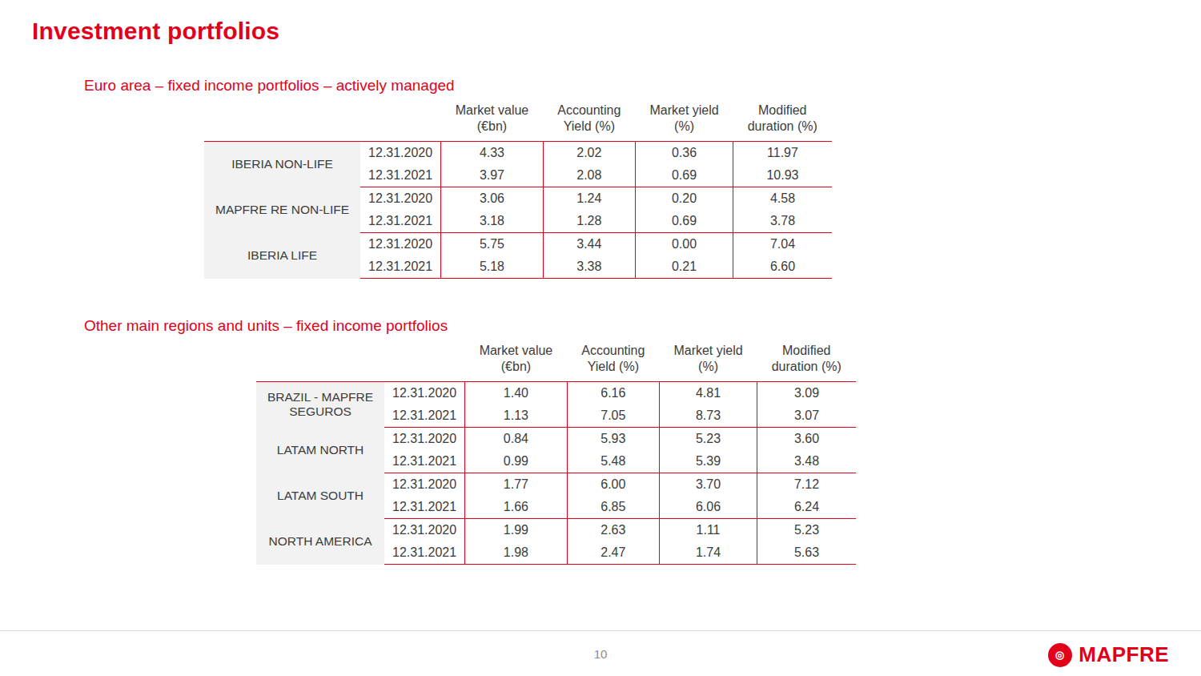Investment portfolios
Euro area – fixed income portfolios – actively managed
| | | Market value (€bn) | Accounting Yield (%) | Market yield (%) | Modified duration (%) |
| --- | --- | --- | --- | --- | --- |
| IBERIA NON-LIFE | 12.31.2020 | 4.33 | 2.02 | 0.36 | 11.97 |
| 12.31.2021 | 3.97 | 2.08 | 0.69 | 10.93 |
| MAPFRE RE NON-LIFE | 12.31.2020 | 3.06 | 1.24 | 0.20 | 4.58 |
| 12.31.2021 | 3.18 | 1.28 | 0.69 | 3.78 |
| IBERIA LIFE | 12.31.2020 | 5.75 | 3.44 | 0.00 | 7.04 |
| 12.31.2021 | 5.18 | 3.38 | 0.21 | 6.60 |
Other main regions and units – fixed income portfolios
| | | Market value (€bn) | Accounting Yield (%) | Market yield (%) | Modified duration (%) |
| --- | --- | --- | --- | --- | --- |
| BRAZIL - MAPFRE SEGUROS | 12.31.2020 | 1.40 | 6.16 | 4.81 | 3.09 |
| 12.31.2021 | 1.13 | 7.05 | 8.73 | 3.07 |
| LATAM NORTH | 12.31.2020 | 0.84 | 5.93 | 5.23 | 3.60 |
| 12.31.2021 | 0.99 | 5.48 | 5.39 | 3.48 |
| LATAM SOUTH | 12.31.2020 | 1.77 | 6.00 | 3.70 | 7.12 |
| 12.31.2021 | 1.66 | 6.85 | 6.06 | 6.24 |
| NORTH AMERICA | 12.31.2020 | 1.99 | 2.63 | 1.11 | 5.23 |
| 12.31.2021 | 1.98 | 2.47 | 1.74 | 5.63 |
10
◎ MAPFRE